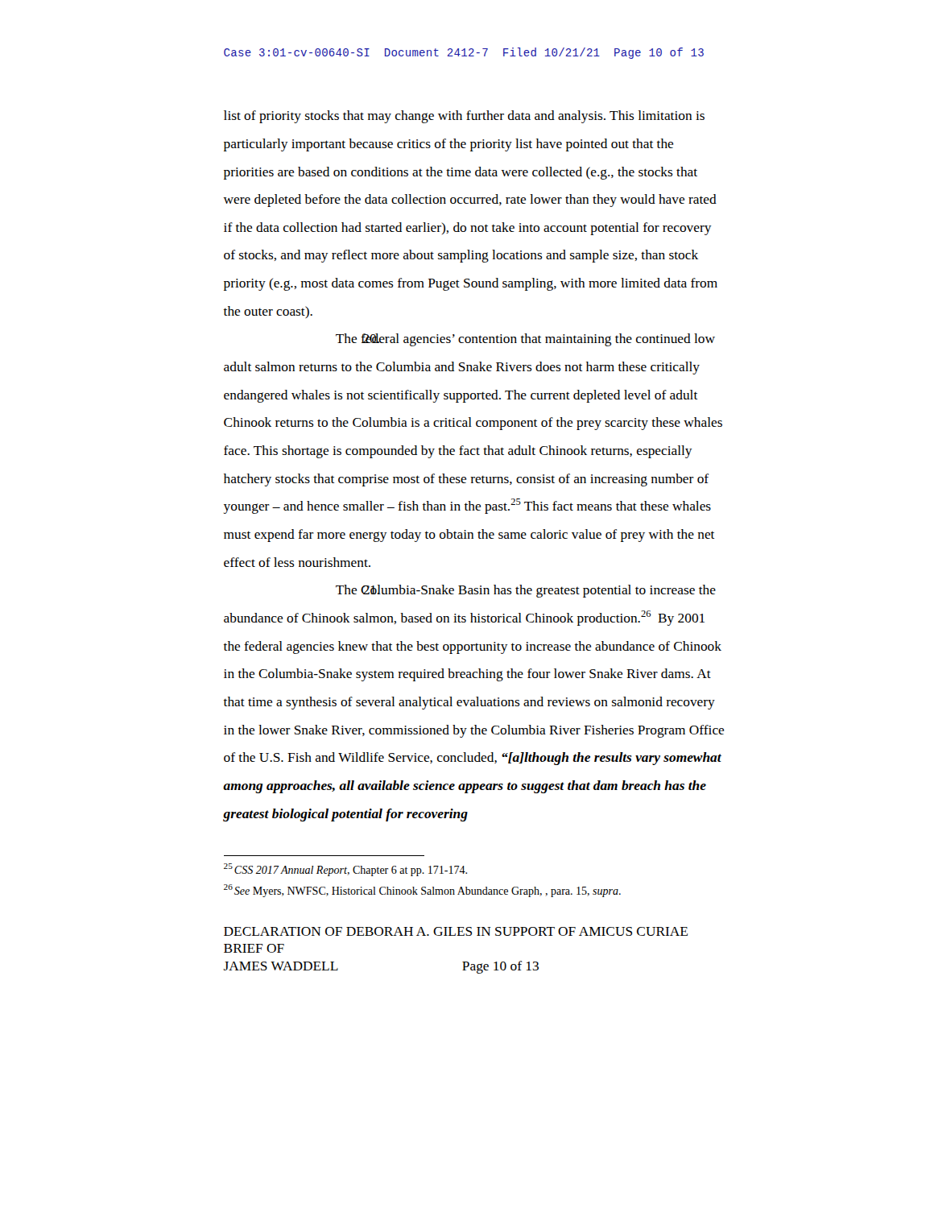Case 3:01-cv-00640-SI Document 2412-7 Filed 10/21/21 Page 10 of 13
list of priority stocks that may change with further data and analysis. This limitation is particularly important because critics of the priority list have pointed out that the priorities are based on conditions at the time data were collected (e.g., the stocks that were depleted before the data collection occurred, rate lower than they would have rated if the data collection had started earlier), do not take into account potential for recovery of stocks, and may reflect more about sampling locations and sample size, than stock priority (e.g., most data comes from Puget Sound sampling, with more limited data from the outer coast).
20. The federal agencies’ contention that maintaining the continued low adult salmon returns to the Columbia and Snake Rivers does not harm these critically endangered whales is not scientifically supported. The current depleted level of adult Chinook returns to the Columbia is a critical component of the prey scarcity these whales face. This shortage is compounded by the fact that adult Chinook returns, especially hatchery stocks that comprise most of these returns, consist of an increasing number of younger – and hence smaller – fish than in the past.25 This fact means that these whales must expend far more energy today to obtain the same caloric value of prey with the net effect of less nourishment.
21. The Columbia-Snake Basin has the greatest potential to increase the abundance of Chinook salmon, based on its historical Chinook production.26 By 2001 the federal agencies knew that the best opportunity to increase the abundance of Chinook in the Columbia-Snake system required breaching the four lower Snake River dams. At that time a synthesis of several analytical evaluations and reviews on salmonid recovery in the lower Snake River, commissioned by the Columbia River Fisheries Program Office of the U.S. Fish and Wildlife Service, concluded, “[a]lthough the results vary somewhat among approaches, all available science appears to suggest that dam breach has the greatest biological potential for recovering
25CSS 2017 Annual Report, Chapter 6 at pp. 171-174.
26See Myers, NWFSC, Historical Chinook Salmon Abundance Graph, , para. 15, supra.
DECLARATION OF DEBORAH A. GILES IN SUPPORT OF AMICUS CURIAE BRIEF OF JAMES WADDELLPage 10 of 13